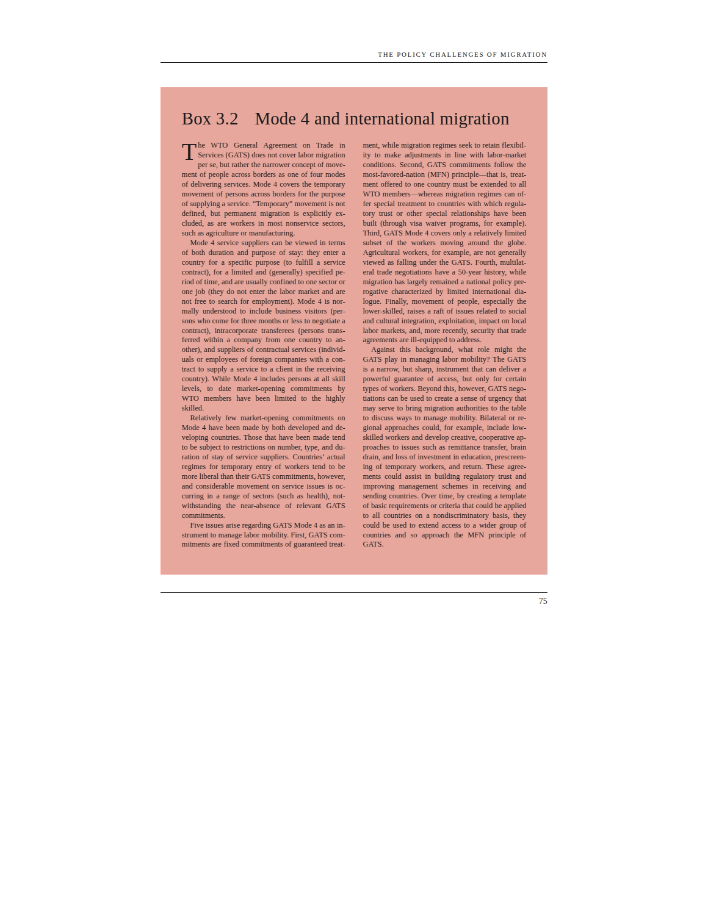The Policy Challenges of Migration
Box 3.2 Mode 4 and international migration
The WTO General Agreement on Trade in Services (GATS) does not cover labor migration per se, but rather the narrower concept of movement of people across borders as one of four modes of delivering services. Mode 4 covers the temporary movement of persons across borders for the purpose of supplying a service. “Temporary” movement is not defined, but permanent migration is explicitly excluded, as are workers in most nonservice sectors, such as agriculture or manufacturing.
Mode 4 service suppliers can be viewed in terms of both duration and purpose of stay: they enter a country for a specific purpose (to fulfill a service contract), for a limited and (generally) specified period of time, and are usually confined to one sector or one job (they do not enter the labor market and are not free to search for employment). Mode 4 is normally understood to include business visitors (persons who come for three months or less to negotiate a contract), intracorporate transferees (persons transferred within a company from one country to another), and suppliers of contractual services (individuals or employees of foreign companies with a contract to supply a service to a client in the receiving country). While Mode 4 includes persons at all skill levels, to date market-opening commitments by WTO members have been limited to the highly skilled.
Relatively few market-opening commitments on Mode 4 have been made by both developed and developing countries. Those that have been made tend to be subject to restrictions on number, type, and duration of stay of service suppliers. Countries’ actual regimes for temporary entry of workers tend to be more liberal than their GATS commitments, however, and considerable movement on service issues is occurring in a range of sectors (such as health), notwithstanding the near-absence of relevant GATS commitments.
Five issues arise regarding GATS Mode 4 as an instrument to manage labor mobility. First, GATS commitments are fixed commitments of guaranteed treatment, while migration regimes seek to retain flexibility to make adjustments in line with labor-market conditions. Second, GATS commitments follow the most-favored-nation (MFN) principle—that is, treatment offered to one country must be extended to all WTO members—whereas migration regimes can offer special treatment to countries with which regulatory trust or other special relationships have been built (through visa waiver programs, for example). Third, GATS Mode 4 covers only a relatively limited subset of the workers moving around the globe. Agricultural workers, for example, are not generally viewed as falling under the GATS. Fourth, multilateral trade negotiations have a 50-year history, while migration has largely remained a national policy prerogative characterized by limited international dialogue. Finally, movement of people, especially the lower-skilled, raises a raft of issues related to social and cultural integration, exploitation, impact on local labor markets, and, more recently, security that trade agreements are ill-equipped to address.
Against this background, what role might the GATS play in managing labor mobility? The GATS is a narrow, but sharp, instrument that can deliver a powerful guarantee of access, but only for certain types of workers. Beyond this, however, GATS negotiations can be used to create a sense of urgency that may serve to bring migration authorities to the table to discuss ways to manage mobility. Bilateral or regional approaches could, for example, include low-skilled workers and develop creative, cooperative approaches to issues such as remittance transfer, brain drain, and loss of investment in education, prescreening of temporary workers, and return. These agreements could assist in building regulatory trust and improving management schemes in receiving and sending countries. Over time, by creating a template of basic requirements or criteria that could be applied to all countries on a nondiscriminatory basis, they could be used to extend access to a wider group of countries and so approach the MFN principle of GATS.
75